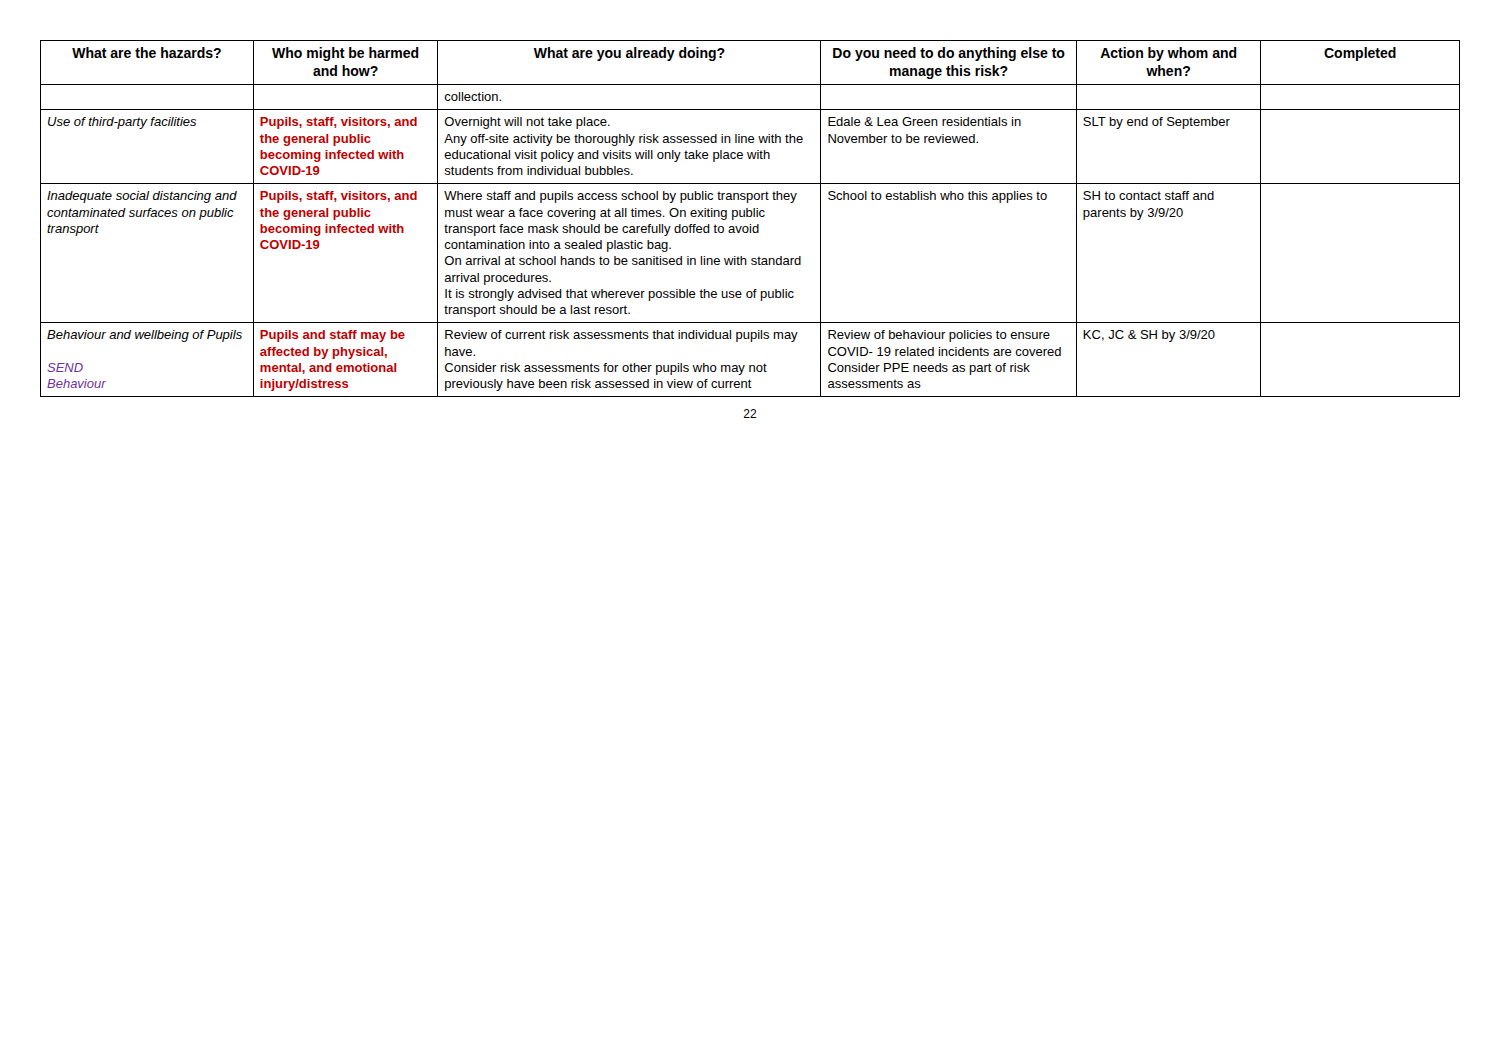| What are the hazards? | Who might be harmed and how? | What are you already doing? | Do you need to do anything else to manage this risk? | Action by whom and when? | Completed |
| --- | --- | --- | --- | --- | --- |
| | | collection. | | | |
| Use of third-party facilities | Pupils, staff, visitors, and the general public becoming infected with COVID-19 | Overnight will not take place. Any off-site activity be thoroughly risk assessed in line with the educational visit policy and visits will only take place with students from individual bubbles. | Edale & Lea Green residentials in November to be reviewed. | SLT by end of September | |
| Inadequate social distancing and contaminated surfaces on public transport | Pupils, staff, visitors, and the general public becoming infected with COVID-19 | Where staff and pupils access school by public transport they must wear a face covering at all times. On exiting public transport face mask should be carefully doffed to avoid contamination into a sealed plastic bag. On arrival at school hands to be sanitised in line with standard arrival procedures. It is strongly advised that wherever possible the use of public transport should be a last resort. | School to establish who this applies to | SH to contact staff and parents by 3/9/20 | |
| Behaviour and wellbeing of Pupils SEND Behaviour | Pupils and staff may be affected by physical, mental, and emotional injury/distress | Review of current risk assessments that individual pupils may have. Consider risk assessments for other pupils who may not previously have been risk assessed in view of current | Review of behaviour policies to ensure COVID- 19 related incidents are covered Consider PPE needs as part of risk assessments as | KC, JC & SH by 3/9/20 | |
22